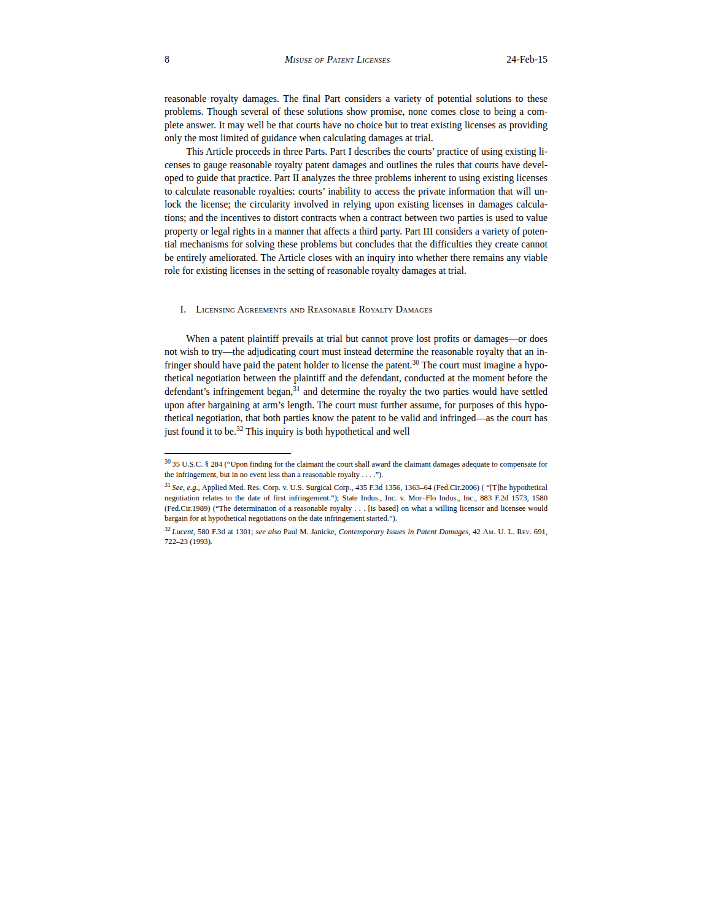8 Misuse of Patent Licenses 24-Feb-15
reasonable royalty damages. The final Part considers a variety of potential solutions to these problems. Though several of these solutions show promise, none comes close to being a complete answer. It may well be that courts have no choice but to treat existing licenses as providing only the most limited of guidance when calculating damages at trial.
This Article proceeds in three Parts. Part I describes the courts’ practice of using existing licenses to gauge reasonable royalty patent damages and outlines the rules that courts have developed to guide that practice. Part II analyzes the three problems inherent to using existing licenses to calculate reasonable royalties: courts’ inability to access the private information that will unlock the license; the circularity involved in relying upon existing licenses in damages calculations; and the incentives to distort contracts when a contract between two parties is used to value property or legal rights in a manner that affects a third party. Part III considers a variety of potential mechanisms for solving these problems but concludes that the difficulties they create cannot be entirely ameliorated. The Article closes with an inquiry into whether there remains any viable role for existing licenses in the setting of reasonable royalty damages at trial.
I. Licensing Agreements and Reasonable Royalty Damages
When a patent plaintiff prevails at trial but cannot prove lost profits or damages—or does not wish to try—the adjudicating court must instead determine the reasonable royalty that an infringer should have paid the patent holder to license the patent.30 The court must imagine a hypothetical negotiation between the plaintiff and the defendant, conducted at the moment before the defendant’s infringement began,31 and determine the royalty the two parties would have settled upon after bargaining at arm’s length. The court must further assume, for purposes of this hypothetical negotiation, that both parties know the patent to be valid and infringed—as the court has just found it to be.32 This inquiry is both hypothetical and well
3035 U.S.C. § 284 (“Upon finding for the claimant the court shall award the claimant damages adequate to compensate for the infringement, but in no event less than a reasonable royalty . . . .”).
31 See, e.g., Applied Med. Res. Corp. v. U.S. Surgical Corp., 435 F.3d 1356, 1363–64 (Fed.Cir.2006) ( “[T]he hypothetical negotiation relates to the date of first infringement.”); State Indus., Inc. v. Mor–Flo Indus., Inc., 883 F.2d 1573, 1580 (Fed.Cir.1989) (“The determination of a reasonable royalty . . . [is based] on what a willing licensor and licensee would bargain for at hypothetical negotiations on the date infringement started.”).
32 Lucent, 580 F.3d at 1301; see also Paul M. Janicke, Contemporary Issues in Patent Damages, 42 Am. U. L. Rev. 691, 722–23 (1993).